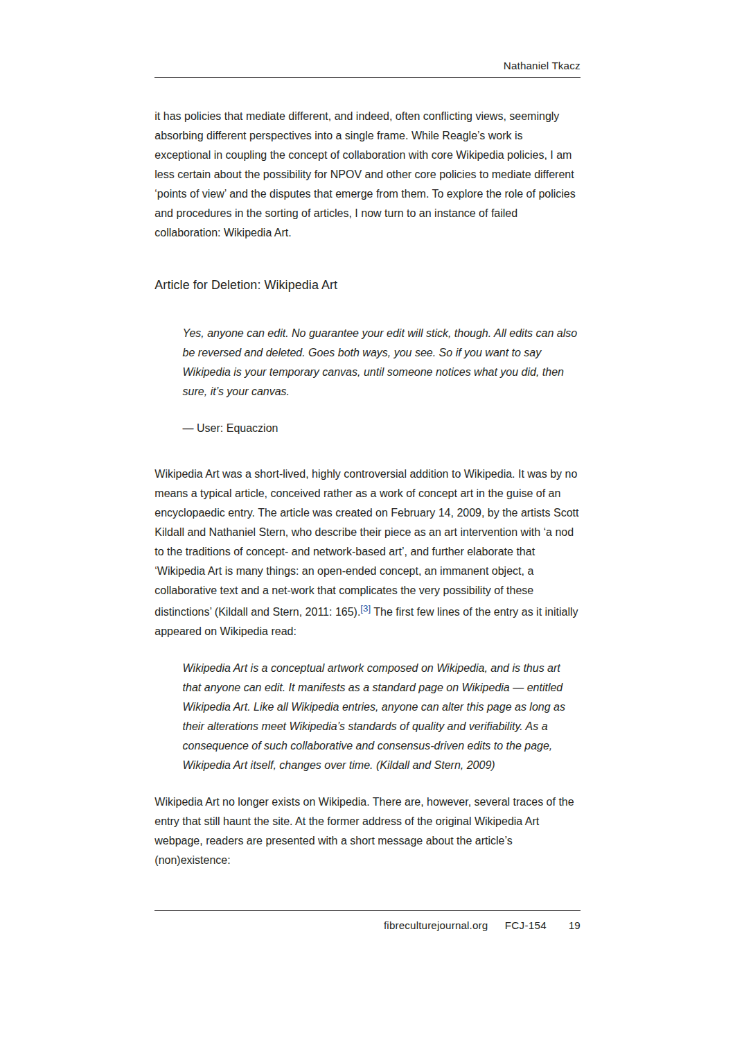Nathaniel Tkacz
it has policies that mediate different, and indeed, often conflicting views, seemingly absorbing different perspectives into a single frame. While Reagle’s work is exceptional in coupling the concept of collaboration with core Wikipedia policies, I am less certain about the possibility for NPOV and other core policies to mediate different ‘points of view’ and the disputes that emerge from them. To explore the role of policies and procedures in the sorting of articles, I now turn to an instance of failed collaboration: Wikipedia Art.
Article for Deletion: Wikipedia Art
Yes, anyone can edit. No guarantee your edit will stick, though. All edits can also be reversed and deleted. Goes both ways, you see. So if you want to say Wikipedia is your temporary canvas, until someone notices what you did, then sure, it’s your canvas.
— User: Equaczion
Wikipedia Art was a short-lived, highly controversial addition to Wikipedia. It was by no means a typical article, conceived rather as a work of concept art in the guise of an encyclopaedic entry. The article was created on February 14, 2009, by the artists Scott Kildall and Nathaniel Stern, who describe their piece as an art intervention with ‘a nod to the traditions of concept- and network-based art’, and further elaborate that ‘Wikipedia Art is many things: an open-ended concept, an immanent object, a collaborative text and a net-work that complicates the very possibility of these distinctions’ (Kildall and Stern, 2011: 165).[3] The first few lines of the entry as it initially appeared on Wikipedia read:
Wikipedia Art is a conceptual artwork composed on Wikipedia, and is thus art that anyone can edit. It manifests as a standard page on Wikipedia — entitled Wikipedia Art. Like all Wikipedia entries, anyone can alter this page as long as their alterations meet Wikipedia’s standards of quality and verifiability. As a consequence of such collaborative and consensus-driven edits to the page, Wikipedia Art itself, changes over time. (Kildall and Stern, 2009)
Wikipedia Art no longer exists on Wikipedia. There are, however, several traces of the entry that still haunt the site. At the former address of the original Wikipedia Art webpage, readers are presented with a short message about the article’s (non)existence:
fibreculturejournal.org FCJ-154 19